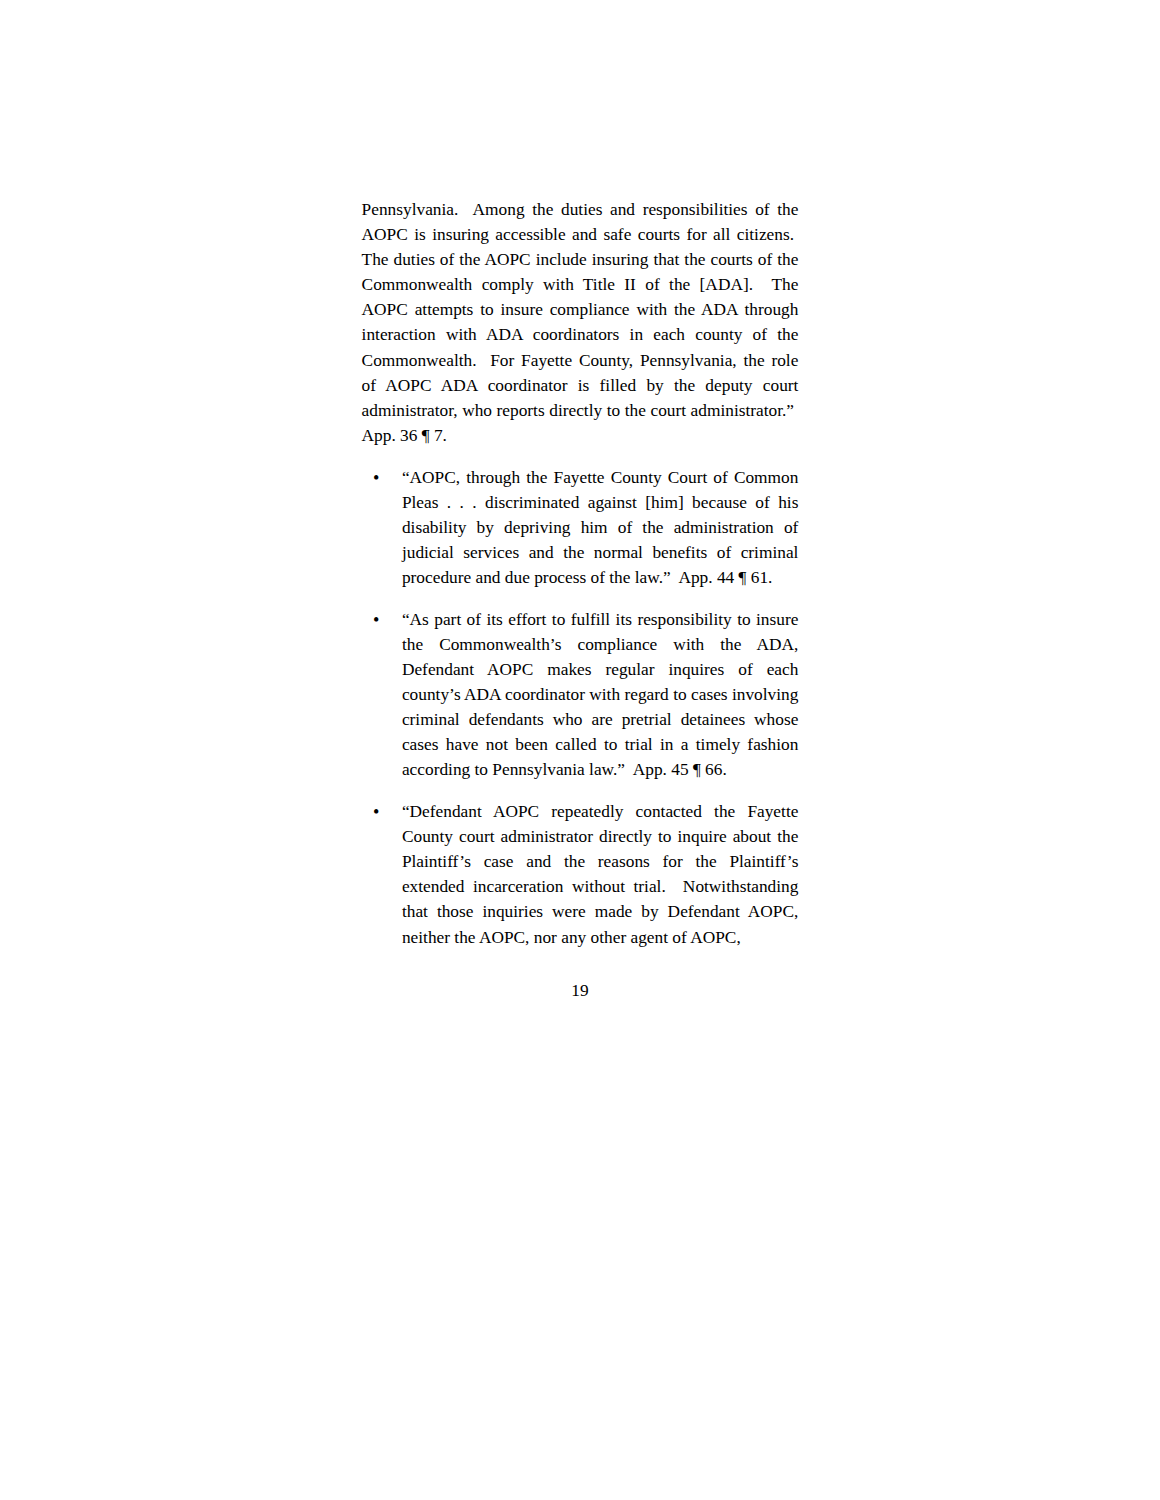Pennsylvania. Among the duties and responsibilities of the AOPC is insuring accessible and safe courts for all citizens. The duties of the AOPC include insuring that the courts of the Commonwealth comply with Title II of the [ADA]. The AOPC attempts to insure compliance with the ADA through interaction with ADA coordinators in each county of the Commonwealth. For Fayette County, Pennsylvania, the role of AOPC ADA coordinator is filled by the deputy court administrator, who reports directly to the court administrator.” App. 36 ¶ 7.
“AOPC, through the Fayette County Court of Common Pleas . . . discriminated against [him] because of his disability by depriving him of the administration of judicial services and the normal benefits of criminal procedure and due process of the law.” App. 44 ¶ 61.
“As part of its effort to fulfill its responsibility to insure the Commonwealth’s compliance with the ADA, Defendant AOPC makes regular inquires of each county’s ADA coordinator with regard to cases involving criminal defendants who are pretrial detainees whose cases have not been called to trial in a timely fashion according to Pennsylvania law.” App. 45 ¶ 66.
“Defendant AOPC repeatedly contacted the Fayette County court administrator directly to inquire about the Plaintiff’s case and the reasons for the Plaintiff’s extended incarceration without trial. Notwithstanding that those inquiries were made by Defendant AOPC, neither the AOPC, nor any other agent of AOPC,
19